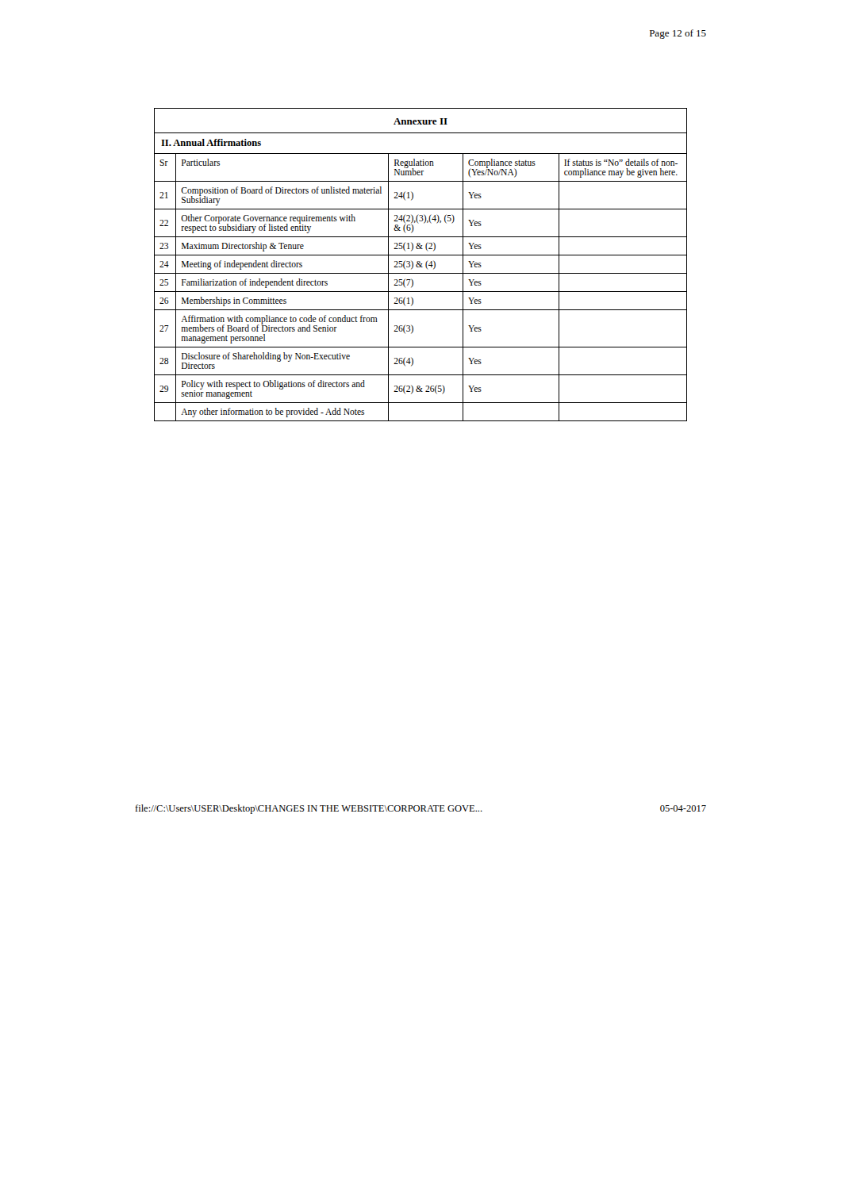Page 12 of 15
Annexure II
II. Annual Affirmations
| Sr | Particulars | Regulation Number | Compliance status (Yes/No/NA) | If status is “No” details of non-compliance may be given here. |
| --- | --- | --- | --- | --- |
| 21 | Composition of Board of Directors of unlisted material Subsidiary | 24(1) | Yes | |
| 22 | Other Corporate Governance requirements with respect to subsidiary of listed entity | 24(2),(3),(4), (5) & (6) | Yes | |
| 23 | Maximum Directorship & Tenure | 25(1) & (2) | Yes | |
| 24 | Meeting of independent directors | 25(3) & (4) | Yes | |
| 25 | Familiarization of independent directors | 25(7) | Yes | |
| 26 | Memberships in Committees | 26(1) | Yes | |
| 27 | Affirmation with compliance to code of conduct from members of Board of Directors and Senior management personnel | 26(3) | Yes | |
| 28 | Disclosure of Shareholding by Non-Executive Directors | 26(4) | Yes | |
| 29 | Policy with respect to Obligations of directors and senior management | 26(2) & 26(5) | Yes | |
| | Any other information to be provided - Add Notes | | | |
file://C:\Users\USER\Desktop\CHANGES IN THE WEBSITE\CORPORATE GOVE... 05-04-2017